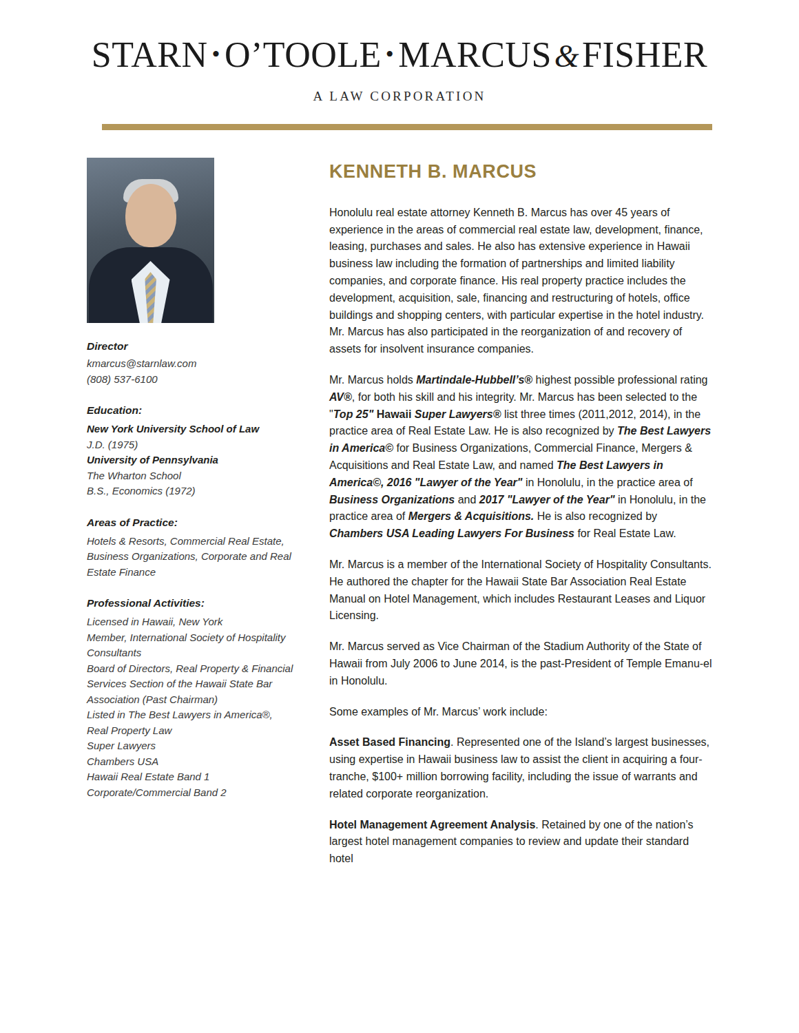STARN•O’TOOLE•MARCUS&FISHER
A LAW CORPORATION
Director
kmarcus@starnlaw.com
(808) 537-6100
Education:
New York University School of Law J.D. (1975) University of Pennsylvania The Wharton School B.S., Economics (1972)
Areas of Practice:
Hotels & Resorts, Commercial Real Estate, Business Organizations, Corporate and Real Estate Finance
Professional Activities:
Licensed in Hawaii, New York
Member, International Society of Hospitality Consultants
Board of Directors, Real Property & Financial Services Section of the Hawaii State Bar Association (Past Chairman)
Listed in The Best Lawyers in America®, Real Property Law
Super Lawyers
Chambers USA
Hawaii Real Estate Band 1
Corporate/Commercial Band 2
Kenneth B. Marcus
Honolulu real estate attorney Kenneth B. Marcus has over 45 years of experience in the areas of commercial real estate law, development, finance, leasing, purchases and sales. He also has extensive experience in Hawaii business law including the formation of partnerships and limited liability companies, and corporate finance. His real property practice includes the development, acquisition, sale, financing and restructuring of hotels, office buildings and shopping centers, with particular expertise in the hotel industry. Mr. Marcus has also participated in the reorganization of and recovery of assets for insolvent insurance companies.
Mr. Marcus holds Martindale-Hubbell’s® highest possible professional rating AV®, for both his skill and his integrity. Mr. Marcus has been selected to the "Top 25" Hawaii Super Lawyers® list three times (2011,2012, 2014), in the practice area of Real Estate Law. He is also recognized by The Best Lawyers in America© for Business Organizations, Commercial Finance, Mergers & Acquisitions and Real Estate Law, and named The Best Lawyers in America©, 2016 "Lawyer of the Year" in Honolulu, in the practice area of Business Organizations and 2017 "Lawyer of the Year" in Honolulu, in the practice area of Mergers & Acquisitions. He is also recognized by Chambers USA Leading Lawyers For Business for Real Estate Law.
Mr. Marcus is a member of the International Society of Hospitality Consultants. He authored the chapter for the Hawaii State Bar Association Real Estate Manual on Hotel Management, which includes Restaurant Leases and Liquor Licensing.
Mr. Marcus served as Vice Chairman of the Stadium Authority of the State of Hawaii from July 2006 to June 2014, is the past-President of Temple Emanu-el in Honolulu.
Some examples of Mr. Marcus’ work include:
Asset Based Financing. Represented one of the Island’s largest businesses, using expertise in Hawaii business law to assist the client in acquiring a four-tranche, $100+ million borrowing facility, including the issue of warrants and related corporate reorganization.
Hotel Management Agreement Analysis. Retained by one of the nation’s largest hotel management companies to review and update their standard hotel